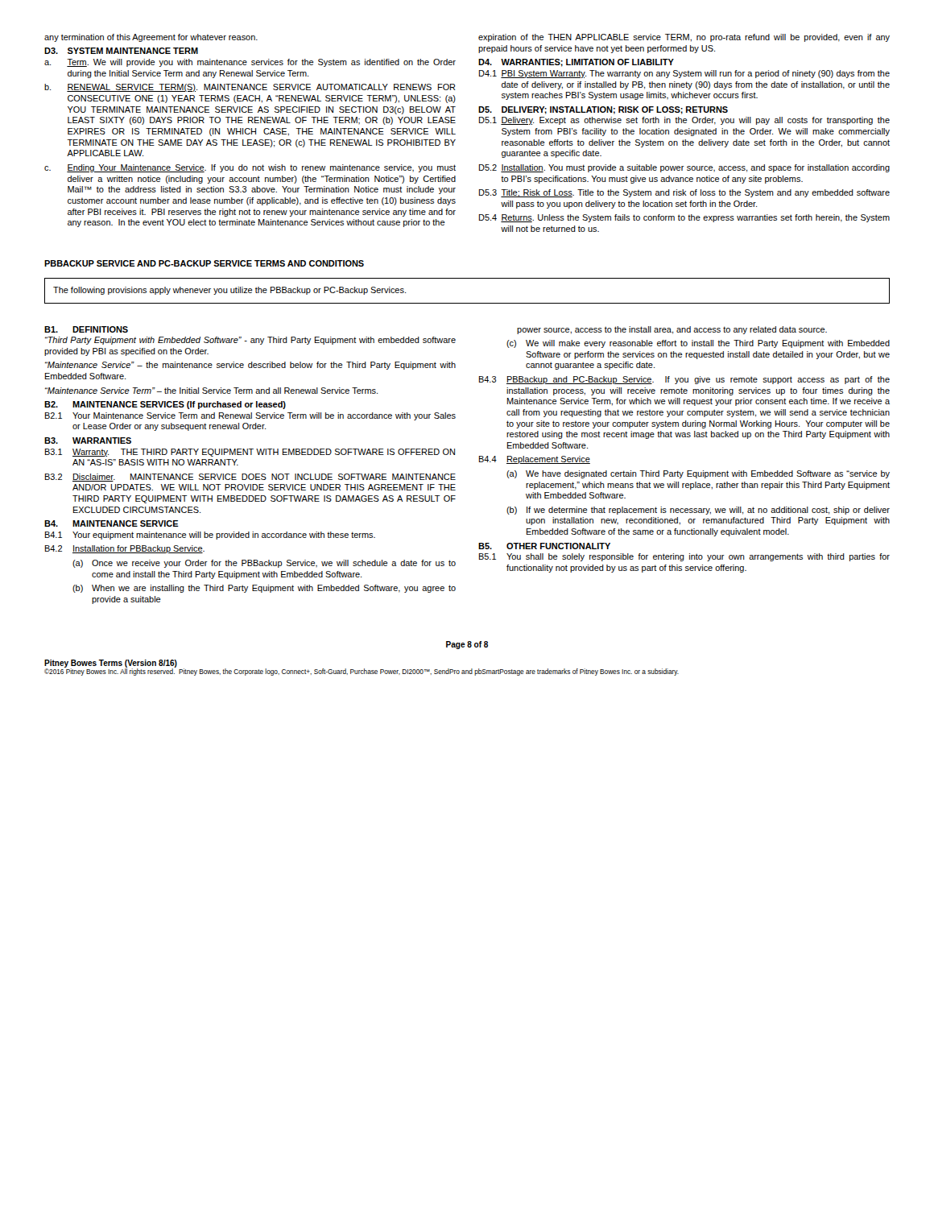any termination of this Agreement for whatever reason.
| D3. | SYSTEM MAINTENANCE TERM |
| a. | Term . We will provide you with maintenance services for the System as identified on the Order during the Initial Service Term and any Renewal Service Term. |
| b. | RENEWAL SERVICE TERM(S) . MAINTENANCE SERVICE AUTOMATICALLY RENEWS FOR CONSECUTIVE ONE (1) YEAR TERMS (EACH, A “RENEWAL SERVICE TERM”), UNLESS: (a) YOU TERMINATE MAINTENANCE SERVICE AS SPECIFIED IN SECTION D3(c) BELOW AT LEAST SIXTY (60) DAYS PRIOR TO THE RENEWAL OF THE TERM; OR (b) YOUR LEASE EXPIRES OR IS TERMINATED (IN WHICH CASE, THE MAINTENANCE SERVICE WILL TERMINATE ON THE SAME DAY AS THE LEASE); OR (c) THE RENEWAL IS PROHIBITED BY APPLICABLE LAW. |
| c. | Ending Your Maintenance Service . If you do not wish to renew maintenance service, you must deliver a written notice (including your account number) (the “Termination Notice”) by Certified Mail™ to the address listed in section S3.3 above. Your Termination Notice must include your customer account number and lease number (if applicable), and is effective ten (10) business days after PBI receives it. PBI reserves the right not to renew your maintenance service any time and for any reason. In the event YOU elect to terminate Maintenance Services without cause prior to the |
expiration of the THEN APPLICABLE service TERM, no pro-rata refund will be provided, even if any prepaid hours of service have not yet been performed by US.
| D4. | WARRANTIES; LIMITATION OF LIABILITY |
| D4.1 | PBI System Warranty . The warranty on any System will run for a period of ninety (90) days from the date of delivery, or if installed by PB, then ninety (90) days from the date of installation, or until the system reaches PBI’s System usage limits, whichever occurs first. |
| D5. | DELIVERY; INSTALLATION; RISK OF LOSS; RETURNS |
| D5.1 | Delivery . Except as otherwise set forth in the Order, you will pay all costs for transporting the System from PBI’s facility to the location designated in the Order. We will make commercially reasonable efforts to deliver the System on the delivery date set forth in the Order, but cannot guarantee a specific date. |
| D5.2 | Installation . You must provide a suitable power source, access, and space for installation according to PBI’s specifications. You must give us advance notice of any site problems. |
| D5.3 | Title; Risk of Loss . Title to the System and risk of loss to the System and any embedded software will pass to you upon delivery to the location set forth in the Order. |
| D5.4 | Returns . Unless the System fails to conform to the express warranties set forth herein, the System will not be returned to us. |
PBBACKUP SERVICE AND PC-BACKUP SERVICE TERMS AND CONDITIONS
The following provisions apply whenever you utilize the PBBackup or PC-Backup Services.
| B1. | DEFINITIONS |
“Third Party Equipment with Embedded Software” - any Third Party Equipment with embedded software provided by PBI as specified on the Order.
“Maintenance Service” – the maintenance service described below for the Third Party Equipment with Embedded Software.
“Maintenance Service Term” – the Initial Service Term and all Renewal Service Terms.
| B2. | MAINTENANCE SERVICES (If purchased or leased) |
| B2.1 | Your Maintenance Service Term and Renewal Service Term will be in accordance with your Sales or Lease Order or any subsequent renewal Order. |
| B3. | WARRANTIES |
| B3.1 | Warranty . THE THIRD PARTY EQUIPMENT WITH EMBEDDED SOFTWARE IS OFFERED ON AN “AS-IS” BASIS WITH NO WARRANTY. |
| B3.2 | Disclaimer . MAINTENANCE SERVICE DOES NOT INCLUDE SOFTWARE MAINTENANCE AND/OR UPDATES. WE WILL NOT PROVIDE SERVICE UNDER THIS AGREEMENT IF THE THIRD PARTY EQUIPMENT WITH EMBEDDED SOFTWARE IS DAMAGES AS A RESULT OF EXCLUDED CIRCUMSTANCES. |
| B4. | MAINTENANCE SERVICE |
| B4.1 | Your equipment maintenance will be provided in accordance with these terms. |
| B4.2 | Installation for PBBackup Service . |
| | / (a) / Once we receive your Order for the PBBackup Service, we will schedule a date for us to come and install the Third Party Equipment with Embedded Software. / / (b) / When we are installing the Third Party Equipment with Embedded Software, you agree to provide a suitable / |
| | power source, access to the install area, and access to any related data source. / (c) / We will make every reasonable effort to install the Third Party Equipment with Embedded Software or perform the services on the requested install date detailed in your Order, but we cannot guarantee a specific date. / |
| B4.3 | PBBackup and PC-Backup Service . If you give us remote support access as part of the installation process, you will receive remote monitoring services up to four times during the Maintenance Service Term, for which we will request your prior consent each time. If we receive a call from you requesting that we restore your computer system, we will send a service technician to your site to restore your computer system during Normal Working Hours. Your computer will be restored using the most recent image that was last backed up on the Third Party Equipment with Embedded Software. |
| B4.4 | Replacement Service |
| | / (a) / We have designated certain Third Party Equipment with Embedded Software as “service by replacement,” which means that we will replace, rather than repair this Third Party Equipment with Embedded Software. / / (b) / If we determine that replacement is necessary, we will, at no additional cost, ship or deliver upon installation new, reconditioned, or remanufactured Third Party Equipment with Embedded Software of the same or a functionally equivalent model. / |
| B5. | OTHER FUNCTIONALITY |
| B5.1 | You shall be solely responsible for entering into your own arrangements with third parties for functionality not provided by us as part of this service offering. |
Page 8 of 8
Pitney Bowes Terms (Version 8/16)
©2016 Pitney Bowes Inc. All rights reserved. Pitney Bowes, the Corporate logo, Connect+, Soft-Guard, Purchase Power, DI2000™, SendPro and pbSmartPostage are trademarks of Pitney Bowes Inc. or a subsidiary.